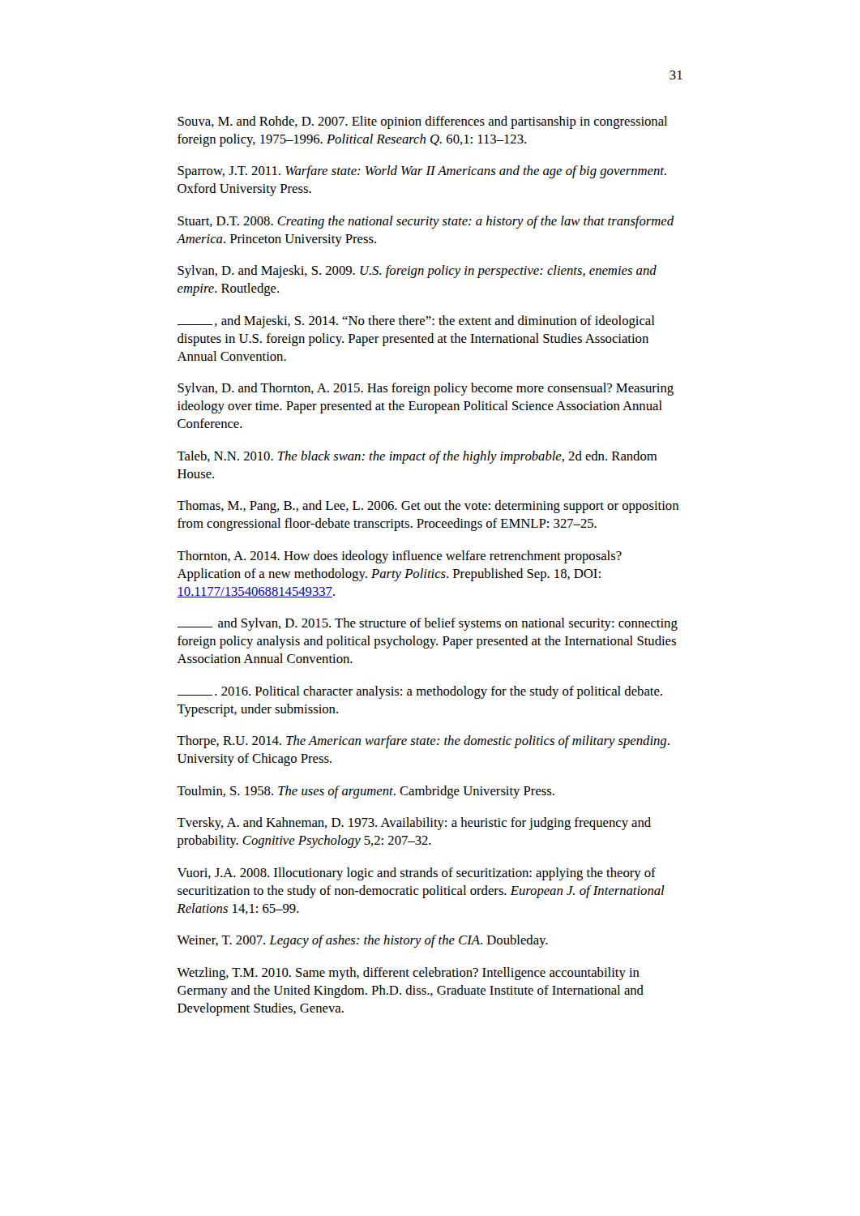31
Souva, M. and Rohde, D. 2007. Elite opinion differences and partisanship in congressional foreign policy, 1975–1996. Political Research Q. 60,1: 113–123.
Sparrow, J.T. 2011. Warfare state: World War II Americans and the age of big government. Oxford University Press.
Stuart, D.T. 2008. Creating the national security state: a history of the law that transformed America. Princeton University Press.
Sylvan, D. and Majeski, S. 2009. U.S. foreign policy in perspective: clients, enemies and empire. Routledge.
, and Majeski, S. 2014. “No there there”: the extent and diminution of ideological disputes in U.S. foreign policy. Paper presented at the International Studies Association Annual Convention.
Sylvan, D. and Thornton, A. 2015. Has foreign policy become more consensual? Measuring ideology over time. Paper presented at the European Political Science Association Annual Conference.
Taleb, N.N. 2010. The black swan: the impact of the highly improbable, 2d edn. Random House.
Thomas, M., Pang, B., and Lee, L. 2006. Get out the vote: determining support or opposition from congressional floor-debate transcripts. Proceedings of EMNLP: 327–25.
Thornton, A. 2014. How does ideology influence welfare retrenchment proposals? Application of a new methodology. Party Politics. Prepublished Sep. 18, DOI: 10.1177/1354068814549337.
and Sylvan, D. 2015. The structure of belief systems on national security: connecting foreign policy analysis and political psychology. Paper presented at the International Studies Association Annual Convention.
. 2016. Political character analysis: a methodology for the study of political debate. Typescript, under submission.
Thorpe, R.U. 2014. The American warfare state: the domestic politics of military spending. University of Chicago Press.
Toulmin, S. 1958. The uses of argument. Cambridge University Press.
Tversky, A. and Kahneman, D. 1973. Availability: a heuristic for judging frequency and probability. Cognitive Psychology 5,2: 207–32.
Vuori, J.A. 2008. Illocutionary logic and strands of securitization: applying the theory of securitization to the study of non-democratic political orders. European J. of International Relations 14,1: 65–99.
Weiner, T. 2007. Legacy of ashes: the history of the CIA. Doubleday.
Wetzling, T.M. 2010. Same myth, different celebration? Intelligence accountability in Germany and the United Kingdom. Ph.D. diss., Graduate Institute of International and Development Studies, Geneva.